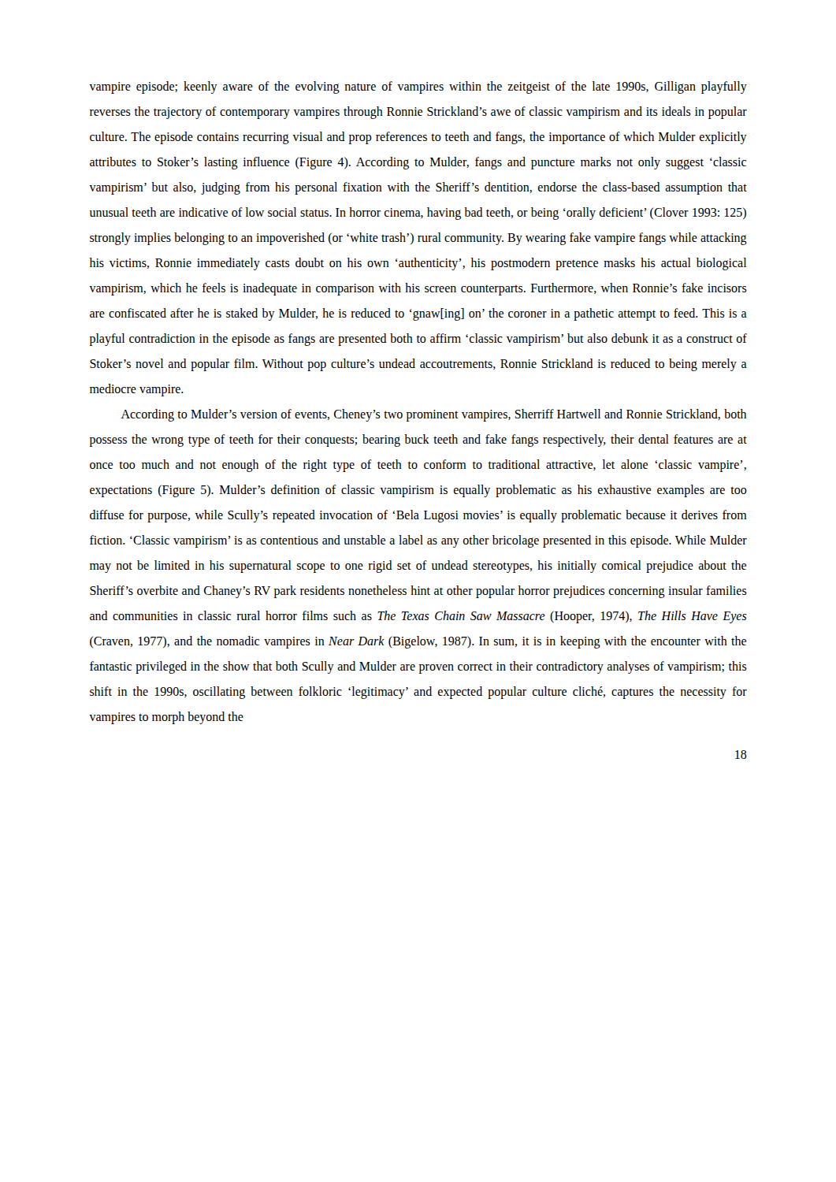vampire episode; keenly aware of the evolving nature of vampires within the zeitgeist of the late 1990s, Gilligan playfully reverses the trajectory of contemporary vampires through Ronnie Strickland’s awe of classic vampirism and its ideals in popular culture. The episode contains recurring visual and prop references to teeth and fangs, the importance of which Mulder explicitly attributes to Stoker’s lasting influence (Figure 4). According to Mulder, fangs and puncture marks not only suggest ‘classic vampirism’ but also, judging from his personal fixation with the Sheriff’s dentition, endorse the class-based assumption that unusual teeth are indicative of low social status. In horror cinema, having bad teeth, or being ‘orally deficient’ (Clover 1993: 125) strongly implies belonging to an impoverished (or ‘white trash’) rural community. By wearing fake vampire fangs while attacking his victims, Ronnie immediately casts doubt on his own ‘authenticity’, his postmodern pretence masks his actual biological vampirism, which he feels is inadequate in comparison with his screen counterparts. Furthermore, when Ronnie’s fake incisors are confiscated after he is staked by Mulder, he is reduced to ‘gnaw[ing] on’ the coroner in a pathetic attempt to feed. This is a playful contradiction in the episode as fangs are presented both to affirm ‘classic vampirism’ but also debunk it as a construct of Stoker’s novel and popular film. Without pop culture’s undead accoutrements, Ronnie Strickland is reduced to being merely a mediocre vampire.
According to Mulder’s version of events, Cheney’s two prominent vampires, Sherriff Hartwell and Ronnie Strickland, both possess the wrong type of teeth for their conquests; bearing buck teeth and fake fangs respectively, their dental features are at once too much and not enough of the right type of teeth to conform to traditional attractive, let alone ‘classic vampire’, expectations (Figure 5). Mulder’s definition of classic vampirism is equally problematic as his exhaustive examples are too diffuse for purpose, while Scully’s repeated invocation of ‘Bela Lugosi movies’ is equally problematic because it derives from fiction. ‘Classic vampirism’ is as contentious and unstable a label as any other bricolage presented in this episode. While Mulder may not be limited in his supernatural scope to one rigid set of undead stereotypes, his initially comical prejudice about the Sheriff’s overbite and Chaney’s RV park residents nonetheless hint at other popular horror prejudices concerning insular families and communities in classic rural horror films such as The Texas Chain Saw Massacre (Hooper, 1974), The Hills Have Eyes (Craven, 1977), and the nomadic vampires in Near Dark (Bigelow, 1987). In sum, it is in keeping with the encounter with the fantastic privileged in the show that both Scully and Mulder are proven correct in their contradictory analyses of vampirism; this shift in the 1990s, oscillating between folkloric ‘legitimacy’ and expected popular culture cliché, captures the necessity for vampires to morph beyond the
18